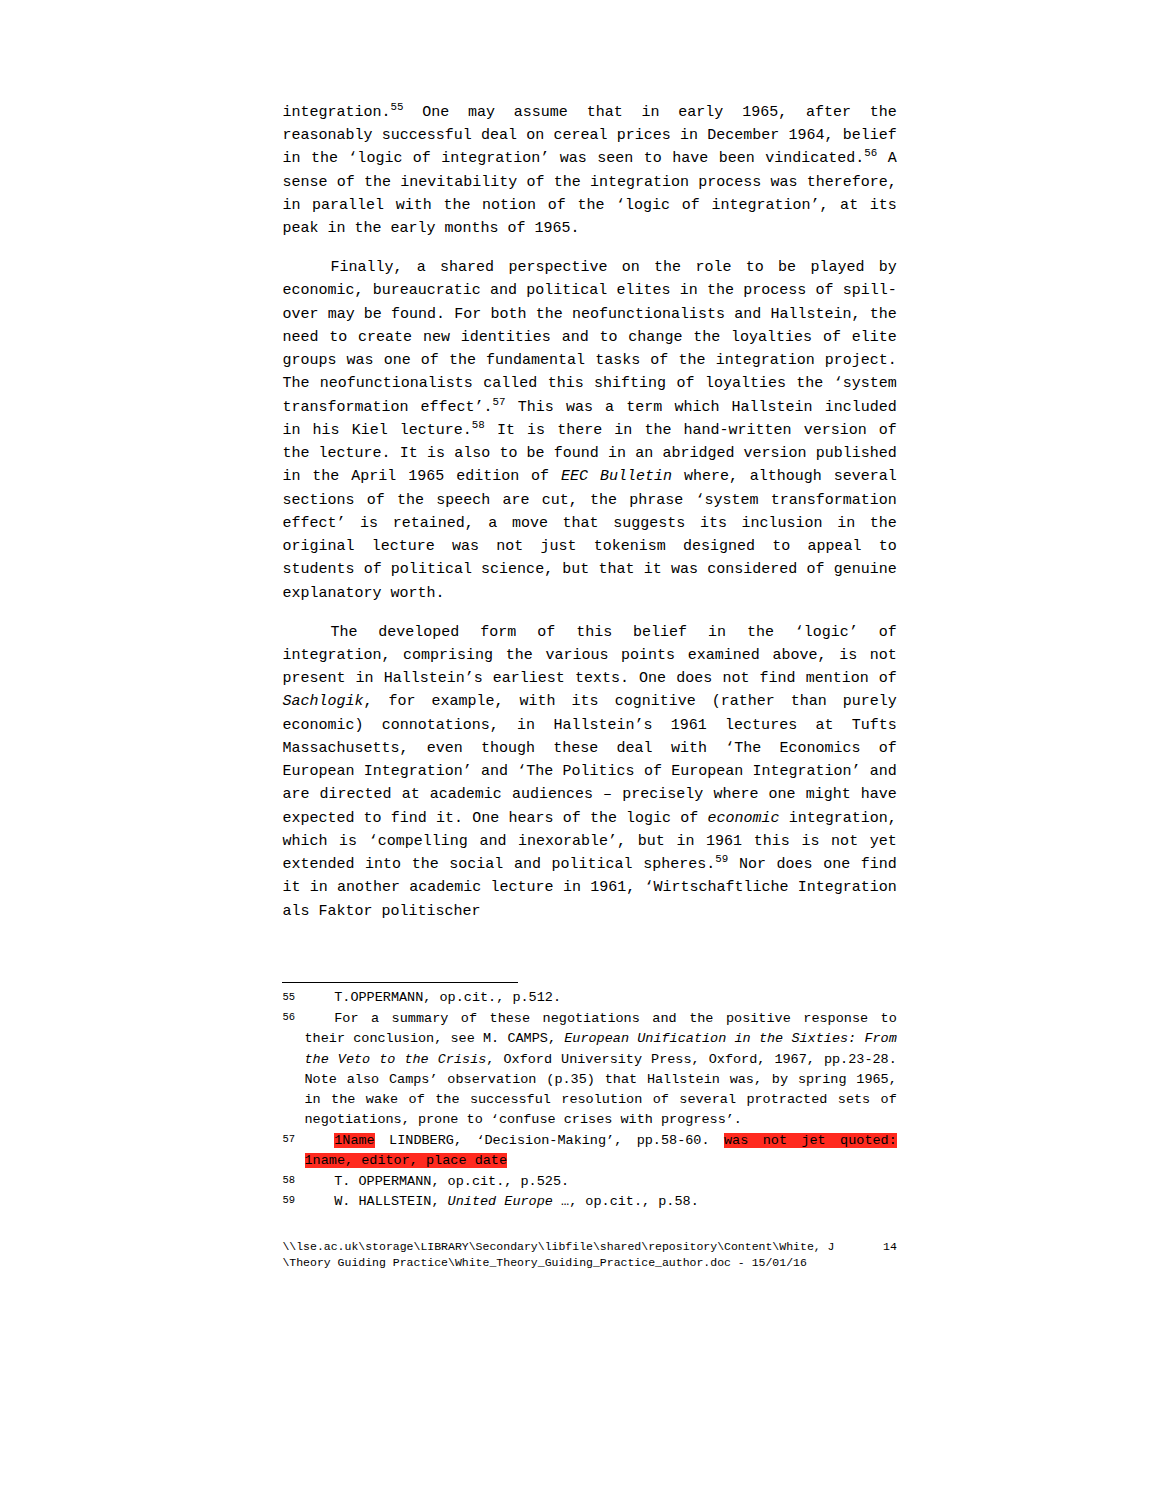integration.55 One may assume that in early 1965, after the reasonably successful deal on cereal prices in December 1964, belief in the ‘logic of integration’ was seen to have been vindicated.56 A sense of the inevitability of the integration process was therefore, in parallel with the notion of the ‘logic of integration’, at its peak in the early months of 1965.
Finally, a shared perspective on the role to be played by economic, bureaucratic and political elites in the process of spill-over may be found. For both the neofunctionalists and Hallstein, the need to create new identities and to change the loyalties of elite groups was one of the fundamental tasks of the integration project. The neofunctionalists called this shifting of loyalties the ‘system transformation effect’.57 This was a term which Hallstein included in his Kiel lecture.58 It is there in the hand-written version of the lecture. It is also to be found in an abridged version published in the April 1965 edition of EEC Bulletin where, although several sections of the speech are cut, the phrase ‘system transformation effect’ is retained, a move that suggests its inclusion in the original lecture was not just tokenism designed to appeal to students of political science, but that it was considered of genuine explanatory worth.
The developed form of this belief in the ‘logic’ of integration, comprising the various points examined above, is not present in Hallstein’s earliest texts. One does not find mention of Sachlogik, for example, with its cognitive (rather than purely economic) connotations, in Hallstein’s 1961 lectures at Tufts Massachusetts, even though these deal with ‘The Economics of European Integration’ and ‘The Politics of European Integration’ and are directed at academic audiences – precisely where one might have expected to find it. One hears of the logic of economic integration, which is ‘compelling and inexorable’, but in 1961 this is not yet extended into the social and political spheres.59 Nor does one find it in another academic lecture in 1961, ‘Wirtschaftliche Integration als Faktor politischer
55
T.OPPERMANN, op.cit., p.512.
56
For a summary of these negotiations and the positive response to their conclusion, see M. CAMPS, European Unification in the Sixties: From the Veto to the Crisis, Oxford University Press, Oxford, 1967, pp.23-28. Note also Camps’ observation (p.35) that Hallstein was, by spring 1965, in the wake of the successful resolution of several protracted sets of negotiations, prone to ‘confuse crises with progress’.
57
1Name LINDBERG, ‘Decision-Making’, pp.58-60. was not jet quoted: 1name, editor, place date
58
T. OPPERMANN, op.cit., p.525.
59
W. HALLSTEIN, United Europe …, op.cit., p.58.
\\lse.ac.uk\storage\LIBRARY\Secondary\libfile\shared\repository\Content\White, J\Theory Guiding Practice\White_Theory_Guiding_Practice_author.doc - 15/01/16
14